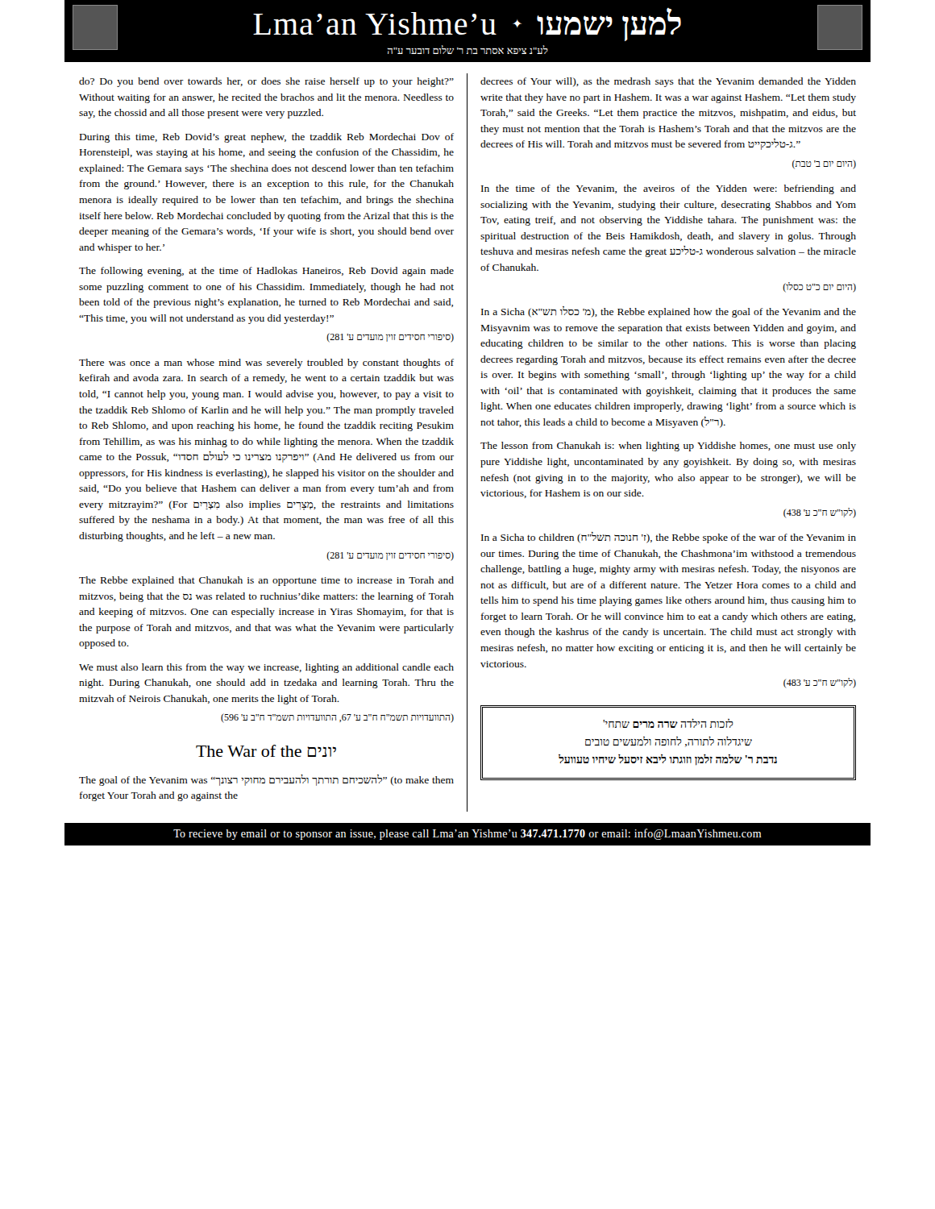Lma’an Yishme’u ✦ למען ישמעו
לע"נ ציפא אסתר בת ר' שלום דובער ע"ה
do? Do you bend over towards her, or does she raise herself up to your height?” Without waiting for an answer, he recited the brachos and lit the menora. Needless to say, the chossid and all those present were very puzzled.
During this time, Reb Dovid’s great nephew, the tzaddik Reb Mordechai Dov of Horensteipl, was staying at his home, and seeing the confusion of the Chassidim, he explained: The Gemara says ‘The shechina does not descend lower than ten tefachim from the ground.’ However, there is an exception to this rule, for the Chanukah menora is ideally required to be lower than ten tefachim, and brings the shechina itself here below. Reb Mordechai concluded by quoting from the Arizal that this is the deeper meaning of the Gemara’s words, ‘If your wife is short, you should bend over and whisper to her.’
The following evening, at the time of Hadlokas Haneiros, Reb Dovid again made some puzzling comment to one of his Chassidim. Immediately, though he had not been told of the previous night’s explanation, he turned to Reb Mordechai and said, “This time, you will not understand as you did yesterday!”
(סיפורי חסידים זוין מועדים ע' 281)
There was once a man whose mind was severely troubled by constant thoughts of kefirah and avoda zara. In search of a remedy, he went to a certain tzaddik but was told, “I cannot help you, young man. I would advise you, however, to pay a visit to the tzaddik Reb Shlomo of Karlin and he will help you.” The man promptly traveled to Reb Shlomo, and upon reaching his home, he found the tzaddik reciting Pesukim from Tehillim, as was his minhag to do while lighting the menora. When the tzaddik came to the Possuk, “ויפרקנו מצרינו כי לעולם חסדו” (And He delivered us from our oppressors, for His kindness is everlasting), he slapped his visitor on the shoulder and said, “Do you believe that Hashem can deliver a man from every tum’ah and from every mitzrayim?” (For מִצְרַיִם also implies מְצָרִים, the restraints and limitations suffered by the neshama in a body.) At that moment, the man was free of all this disturbing thoughts, and he left – a new man.
(סיפורי חסידים זוין מועדים ע' 281)
The Rebbe explained that Chanukah is an opportune time to increase in Torah and mitzvos, being that the נס was related to ruchnius’dike matters: the learning of Torah and keeping of mitzvos. One can especially increase in Yiras Shomayim, for that is the purpose of Torah and mitzvos, and that was what the Yevanim were particularly opposed to.
We must also learn this from the way we increase, lighting an additional candle each night. During Chanukah, one should add in tzedaka and learning Torah. Thru the mitzvah of Neirois Chanukah, one merits the light of Torah.
(התוועדויות תשמ"ח ח"ב ע' 67, התוועדויות תשמ"ד ח"ב ע' 596)
The War of the יונים
The goal of the Yevanim was “להשכיחם תורתך ולהעבירם מחוקי רצונך” (to make them forget Your Torah and go against the
decrees of Your will), as the medrash says that the Yevanim demanded the Yidden write that they have no part in Hashem. It was a war against Hashem. “Let them study Torah,” said the Greeks. “Let them practice the mitzvos, mishpatim, and eidus, but they must not mention that the Torah is Hashem’s Torah and that the mitzvos are the decrees of His will. Torah and mitzvos must be severed from ג-טליכקייט.”
(היום יום ב' טבת)
In the time of the Yevanim, the aveiros of the Yidden were: befriending and socializing with the Yevanim, studying their culture, desecrating Shabbos and Yom Tov, eating treif, and not observing the Yiddishe tahara. The punishment was: the spiritual destruction of the Beis Hamikdosh, death, and slavery in golus. Through teshuva and mesiras nefesh came the great ג-טליכע wonderous salvation – the miracle of Chanukah.
(היום יום כ"ט כסלו)
In a Sicha (מ' כסלו תש"א), the Rebbe explained how the goal of the Yevanim and the Misyavnim was to remove the separation that exists between Yidden and goyim, and educating children to be similar to the other nations. This is worse than placing decrees regarding Torah and mitzvos, because its effect remains even after the decree is over. It begins with something ‘small’, through ‘lighting up’ the way for a child with ‘oil’ that is contaminated with goyishkeit, claiming that it produces the same light. When one educates children improperly, drawing ‘light’ from a source which is not tahor, this leads a child to become a Misyaven (ר"ל).
The lesson from Chanukah is: when lighting up Yiddishe homes, one must use only pure Yiddishe light, uncontaminated by any goyishkeit. By doing so, with mesiras nefesh (not giving in to the majority, who also appear to be stronger), we will be victorious, for Hashem is on our side.
(לקו"ש ח"כ ע' 438)
In a Sicha to children (ז' חנוכה תשל"ח), the Rebbe spoke of the war of the Yevanim in our times. During the time of Chanukah, the Chashmona’im withstood a tremendous challenge, battling a huge, mighty army with mesiras nefesh. Today, the nisyonos are not as difficult, but are of a different nature. The Yetzer Hora comes to a child and tells him to spend his time playing games like others around him, thus causing him to forget to learn Torah. Or he will convince him to eat a candy which others are eating, even though the kashrus of the candy is uncertain. The child must act strongly with mesiras nefesh, no matter how exciting or enticing it is, and then he will certainly be victorious.
(לקו"ש ח"כ ע' 483)
לזכות הילדה שרה מרים שתחי'
שיגדלוה לתורה, לחופה ולמעשים טובים
נדבת ר' שלמה זלמן וזוגתו ליבא זיסעל שיחיו טעוועל
To recieve by email or to sponsor an issue, please call Lma’an Yishme’u 347.471.1770 or email: info@LmaanYishmeu.com